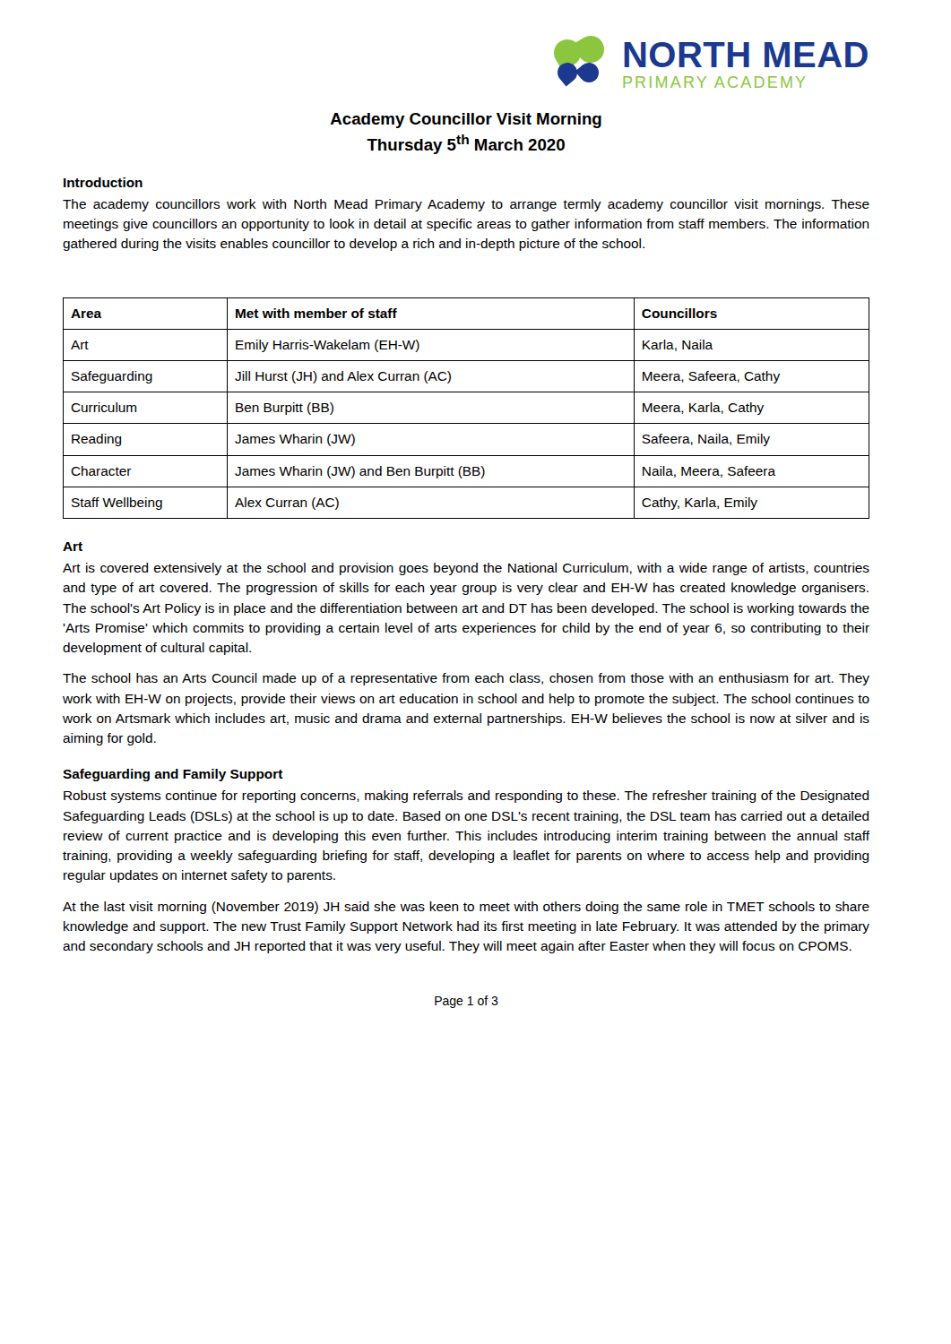NORTH MEAD
PRIMARY ACADEMY
Academy Councillor Visit Morning Thursday 5th March 2020
Introduction
The academy councillors work with North Mead Primary Academy to arrange termly academy councillor visit mornings. These meetings give councillors an opportunity to look in detail at specific areas to gather information from staff members. The information gathered during the visits enables councillor to develop a rich and in-depth picture of the school.
| Area | Met with member of staff | Councillors |
| --- | --- | --- |
| Art | Emily Harris-Wakelam (EH-W) | Karla, Naila |
| Safeguarding | Jill Hurst (JH) and Alex Curran (AC) | Meera, Safeera, Cathy |
| Curriculum | Ben Burpitt (BB) | Meera, Karla, Cathy |
| Reading | James Wharin (JW) | Safeera, Naila, Emily |
| Character | James Wharin (JW) and Ben Burpitt (BB) | Naila, Meera, Safeera |
| Staff Wellbeing | Alex Curran (AC) | Cathy, Karla, Emily |
Art
Art is covered extensively at the school and provision goes beyond the National Curriculum, with a wide range of artists, countries and type of art covered. The progression of skills for each year group is very clear and EH-W has created knowledge organisers. The school's Art Policy is in place and the differentiation between art and DT has been developed. The school is working towards the 'Arts Promise' which commits to providing a certain level of arts experiences for child by the end of year 6, so contributing to their development of cultural capital.
The school has an Arts Council made up of a representative from each class, chosen from those with an enthusiasm for art. They work with EH-W on projects, provide their views on art education in school and help to promote the subject. The school continues to work on Artsmark which includes art, music and drama and external partnerships. EH-W believes the school is now at silver and is aiming for gold.
Safeguarding and Family Support
Robust systems continue for reporting concerns, making referrals and responding to these. The refresher training of the Designated Safeguarding Leads (DSLs) at the school is up to date. Based on one DSL's recent training, the DSL team has carried out a detailed review of current practice and is developing this even further. This includes introducing interim training between the annual staff training, providing a weekly safeguarding briefing for staff, developing a leaflet for parents on where to access help and providing regular updates on internet safety to parents.
At the last visit morning (November 2019) JH said she was keen to meet with others doing the same role in TMET schools to share knowledge and support. The new Trust Family Support Network had its first meeting in late February. It was attended by the primary and secondary schools and JH reported that it was very useful. They will meet again after Easter when they will focus on CPOMS.
Page 1 of 3